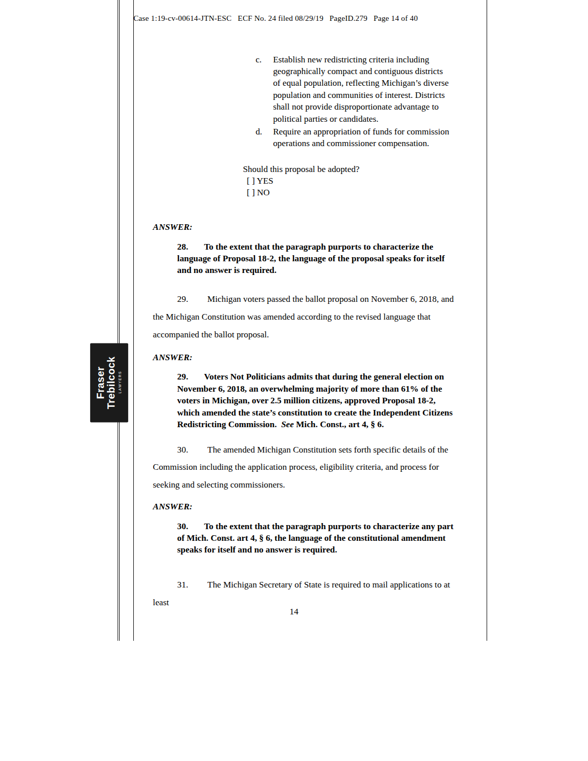Case 1:19-cv-00614-JTN-ESC ECF No. 24 filed 08/29/19 PageID.279 Page 14 of 40
Fraser
Trebilcock
Lawyers
c. Establish new redistricting criteria including geographically compact and contiguous districts of equal population, reflecting Michigan’s diverse population and communities of interest. Districts shall not provide disproportionate advantage to political parties or candidates.
d. Require an appropriation of funds for commission operations and commissioner compensation.
Should this proposal be adopted?
[ ] YES
[ ] NO
ANSWER:
28. To the extent that the paragraph purports to characterize the language of Proposal 18-2, the language of the proposal speaks for itself and no answer is required.
29. Michigan voters passed the ballot proposal on November 6, 2018, and the Michigan Constitution was amended according to the revised language that accompanied the ballot proposal.
ANSWER:
29. Voters Not Politicians admits that during the general election on November 6, 2018, an overwhelming majority of more than 61% of the voters in Michigan, over 2.5 million citizens, approved Proposal 18-2, which amended the state’s constitution to create the Independent Citizens Redistricting Commission. See Mich. Const., art 4, § 6.
30. The amended Michigan Constitution sets forth specific details of the Commission including the application process, eligibility criteria, and process for seeking and selecting commissioners.
ANSWER:
30. To the extent that the paragraph purports to characterize any part of Mich. Const. art 4, § 6, the language of the constitutional amendment speaks for itself and no answer is required.
31. The Michigan Secretary of State is required to mail applications to at least
14